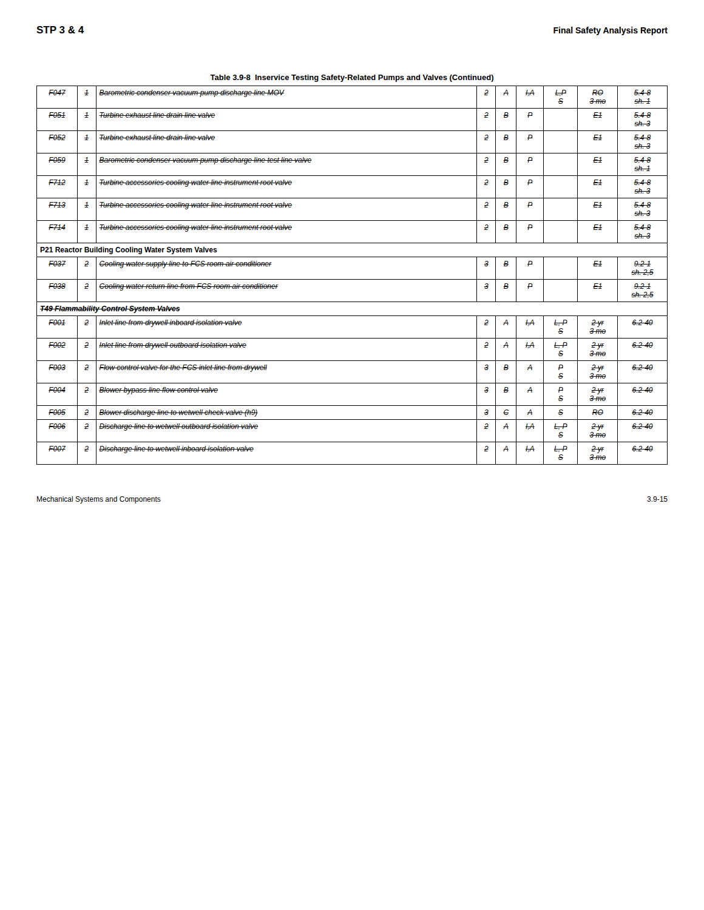STP 3 & 4
Final Safety Analysis Report
Table 3.9-8 Inservice Testing Safety-Related Pumps and Valves (Continued)
| F047 | 1 | Barometric condenser vacuum pump discharge line MOV | 2 | A | I,A | L,P S | RO 3 mo | 5.4-8 sh. 1 |
| F051 | 1 | Turbine exhaust line drain line valve | 2 | B | P | | E1 | 5.4-8 sh. 3 |
| F052 | 1 | Turbine exhaust line drain line valve | 2 | B | P | | E1 | 5.4-8 sh. 3 |
| F059 | 1 | Barometric condenser vacuum pump discharge line test line valve | 2 | B | P | | E1 | 5.4-8 sh. 1 |
| F712 | 1 | Turbine accessories cooling water line instrument root valve | 2 | B | P | | E1 | 5.4-8 sh. 3 |
| F713 | 1 | Turbine accessories cooling water line instrument root valve | 2 | B | P | | E1 | 5.4-8 sh. 3 |
| F714 | 1 | Turbine accessories cooling water line instrument root valve | 2 | B | P | | E1 | 5.4-8 sh. 3 |
| P21 Reactor Building Cooling Water System Valves |
| F037 | 2 | Cooling water supply line to FCS room air conditioner | 3 | B | P | | E1 | 9.2-1 sh. 2,5 |
| F038 | 2 | Cooling water return line from FCS room air conditioner | 3 | B | P | | E1 | 9.2-1 sh. 2,5 |
| T49 Flammability Control System Valves |
| F001 | 2 | Inlet line from drywell inboard isolation valve | 2 | A | I,A | L, P S | 2 yr 3 mo | 6.2-40 |
| F002 | 2 | Inlet line from drywell outboard isolation valve | 2 | A | I,A | L, P S | 2 yr 3 mo | 6.2-40 |
| F003 | 2 | Flow control valve for the FCS inlet line from drywell | 3 | B | A | P S | 2 yr 3 mo | 6.2-40 |
| F004 | 2 | Blower bypass line flow control valve | 3 | B | A | P S | 2 yr 3 mo | 6.2-40 |
| F005 | 2 | Blower discharge line to wetwell check valve (h9) | 3 | C | A | S | RO | 6.2-40 |
| F006 | 2 | Discharge line to wetwell outboard isolation valve | 2 | A | I,A | L, P S | 2 yr 3 mo | 6.2-40 |
| F007 | 2 | Discharge line to wetwell inboard isolation valve | 2 | A | I,A | L, P S | 2 yr 3 mo | 6.2-40 |
Mechanical Systems and Components
3.9-15